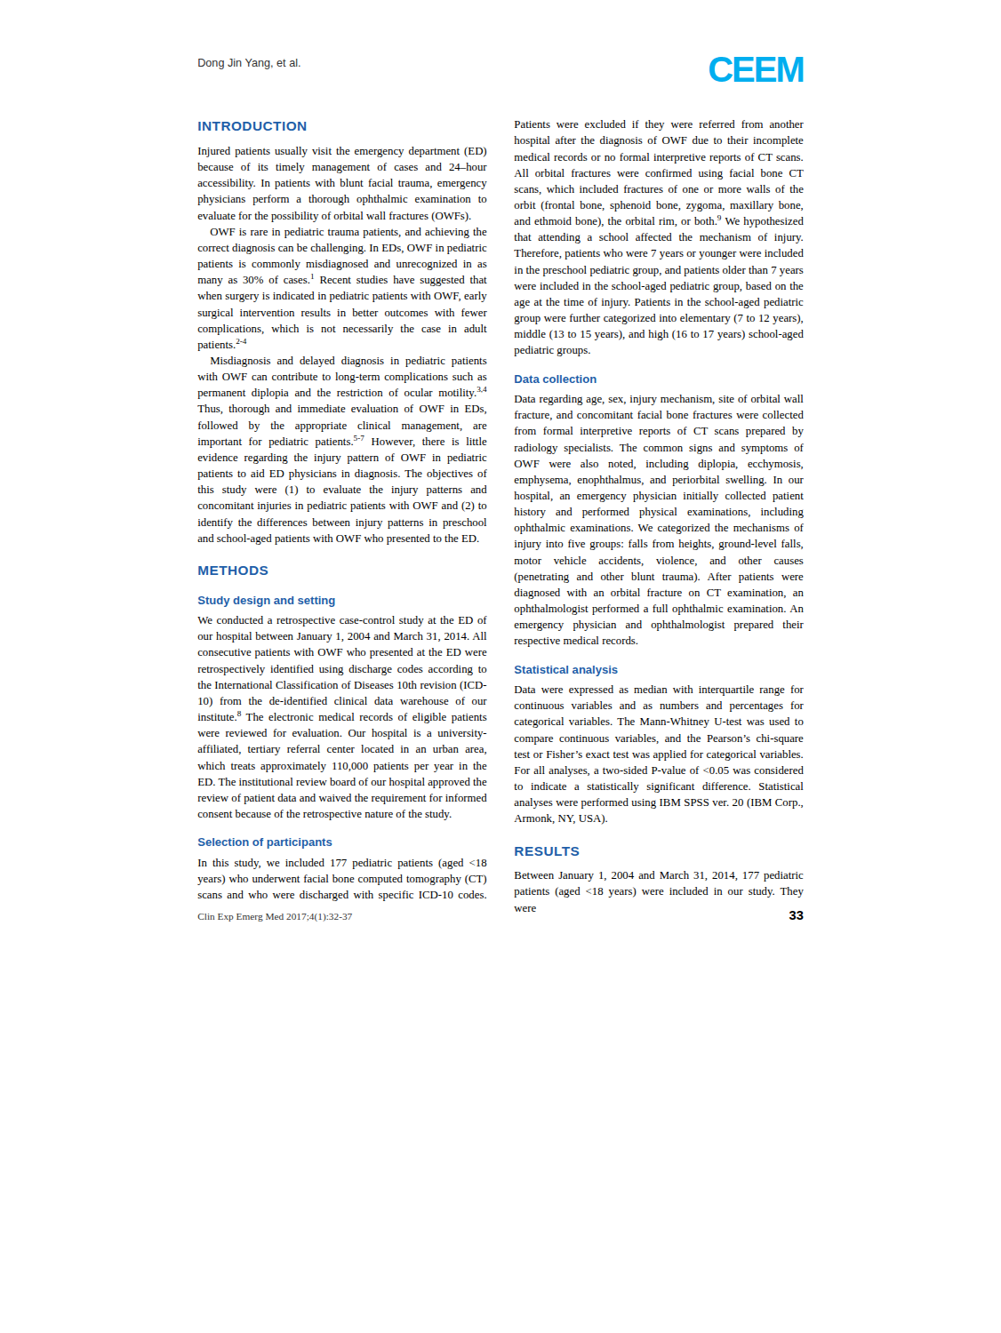Dong Jin Yang, et al.
CEEM
INTRODUCTION
Injured patients usually visit the emergency department (ED) because of its timely management of cases and 24–hour accessibility. In patients with blunt facial trauma, emergency physicians perform a thorough ophthalmic examination to evaluate for the possibility of orbital wall fractures (OWFs).
OWF is rare in pediatric trauma patients, and achieving the correct diagnosis can be challenging. In EDs, OWF in pediatric patients is commonly misdiagnosed and unrecognized in as many as 30% of cases.1 Recent studies have suggested that when surgery is indicated in pediatric patients with OWF, early surgical intervention results in better outcomes with fewer complications, which is not necessarily the case in adult patients.2-4
Misdiagnosis and delayed diagnosis in pediatric patients with OWF can contribute to long-term complications such as permanent diplopia and the restriction of ocular motility.3,4 Thus, thorough and immediate evaluation of OWF in EDs, followed by the appropriate clinical management, are important for pediatric patients.5-7 However, there is little evidence regarding the injury pattern of OWF in pediatric patients to aid ED physicians in diagnosis. The objectives of this study were (1) to evaluate the injury patterns and concomitant injuries in pediatric patients with OWF and (2) to identify the differences between injury patterns in preschool and school-aged patients with OWF who presented to the ED.
METHODS
Study design and setting
We conducted a retrospective case-control study at the ED of our hospital between January 1, 2004 and March 31, 2014. All consecutive patients with OWF who presented at the ED were retrospectively identified using discharge codes according to the International Classification of Diseases 10th revision (ICD-10) from the de-identified clinical data warehouse of our institute.8 The electronic medical records of eligible patients were reviewed for evaluation. Our hospital is a university-affiliated, tertiary referral center located in an urban area, which treats approximately 110,000 patients per year in the ED. The institutional review board of our hospital approved the review of patient data and waived the requirement for informed consent because of the retrospective nature of the study.
Selection of participants
In this study, we included 177 pediatric patients (aged <18 years) who underwent facial bone computed tomography (CT) scans and who were discharged with specific ICD-10 codes. Patients were excluded if they were referred from another hospital after the diagnosis of OWF due to their incomplete medical records or no formal interpretive reports of CT scans. All orbital fractures were confirmed using facial bone CT scans, which included fractures of one or more walls of the orbit (frontal bone, sphenoid bone, zygoma, maxillary bone, and ethmoid bone), the orbital rim, or both.9 We hypothesized that attending a school affected the mechanism of injury. Therefore, patients who were 7 years or younger were included in the preschool pediatric group, and patients older than 7 years were included in the school-aged pediatric group, based on the age at the time of injury. Patients in the school-aged pediatric group were further categorized into elementary (7 to 12 years), middle (13 to 15 years), and high (16 to 17 years) school-aged pediatric groups.
Data collection
Data regarding age, sex, injury mechanism, site of orbital wall fracture, and concomitant facial bone fractures were collected from formal interpretive reports of CT scans prepared by radiology specialists. The common signs and symptoms of OWF were also noted, including diplopia, ecchymosis, emphysema, enophthalmus, and periorbital swelling. In our hospital, an emergency physician initially collected patient history and performed physical examinations, including ophthalmic examinations. We categorized the mechanisms of injury into five groups: falls from heights, ground-level falls, motor vehicle accidents, violence, and other causes (penetrating and other blunt trauma). After patients were diagnosed with an orbital fracture on CT examination, an ophthalmologist performed a full ophthalmic examination. An emergency physician and ophthalmologist prepared their respective medical records.
Statistical analysis
Data were expressed as median with interquartile range for continuous variables and as numbers and percentages for categorical variables. The Mann-Whitney U-test was used to compare continuous variables, and the Pearson’s chi-square test or Fisher’s exact test was applied for categorical variables. For all analyses, a two-sided P-value of <0.05 was considered to indicate a statistically significant difference. Statistical analyses were performed using IBM SPSS ver. 20 (IBM Corp., Armonk, NY, USA).
RESULTS
Between January 1, 2004 and March 31, 2014, 177 pediatric patients (aged <18 years) were included in our study. They were
Clin Exp Emerg Med 2017;4(1):32-37
33